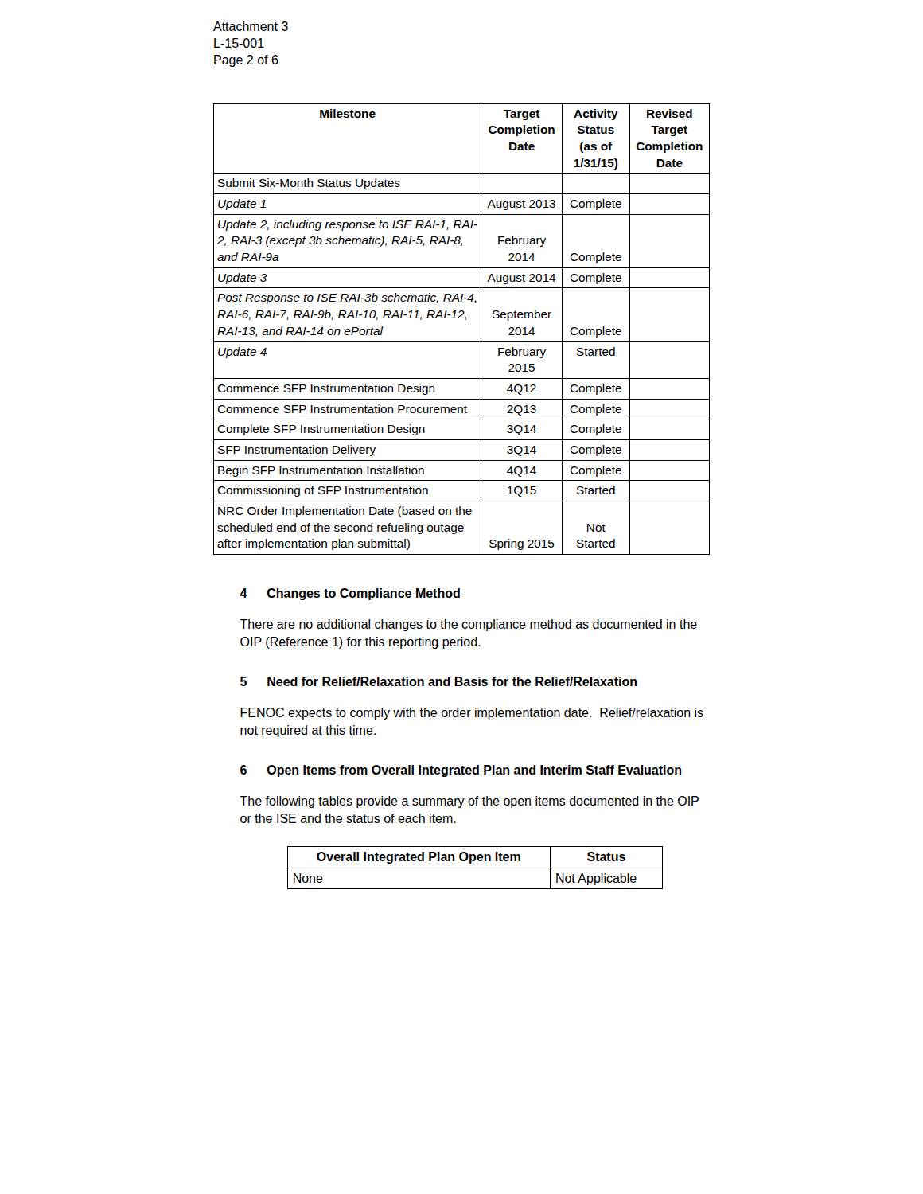Attachment 3
L-15-001
Page 2 of 6
| Milestone | Target Completion Date | Activity Status (as of 1/31/15) | Revised Target Completion Date |
| --- | --- | --- | --- |
| Submit Six-Month Status Updates | | | |
| Update 1 | August 2013 | Complete | |
| Update 2, including response to ISE RAI-1, RAI-2, RAI-3 (except 3b schematic), RAI-5, RAI-8, and RAI-9a | February 2014 | Complete | |
| Update 3 | August 2014 | Complete | |
| Post Response to ISE RAI-3b schematic, RAI-4, RAI-6, RAI-7, RAI-9b, RAI-10, RAI-11, RAI-12, RAI-13, and RAI-14 on ePortal | September 2014 | Complete | |
| Update 4 | February 2015 | Started | |
| Commence SFP Instrumentation Design | 4Q12 | Complete | |
| Commence SFP Instrumentation Procurement | 2Q13 | Complete | |
| Complete SFP Instrumentation Design | 3Q14 | Complete | |
| SFP Instrumentation Delivery | 3Q14 | Complete | |
| Begin SFP Instrumentation Installation | 4Q14 | Complete | |
| Commissioning of SFP Instrumentation | 1Q15 | Started | |
| NRC Order Implementation Date (based on the scheduled end of the second refueling outage after implementation plan submittal) | Spring 2015 | Not Started | |
4 Changes to Compliance Method
There are no additional changes to the compliance method as documented in the OIP (Reference 1) for this reporting period.
5 Need for Relief/Relaxation and Basis for the Relief/Relaxation
FENOC expects to comply with the order implementation date. Relief/relaxation is not required at this time.
6 Open Items from Overall Integrated Plan and Interim Staff Evaluation
The following tables provide a summary of the open items documented in the OIP or the ISE and the status of each item.
| Overall Integrated Plan Open Item | Status |
| --- | --- |
| None | Not Applicable |